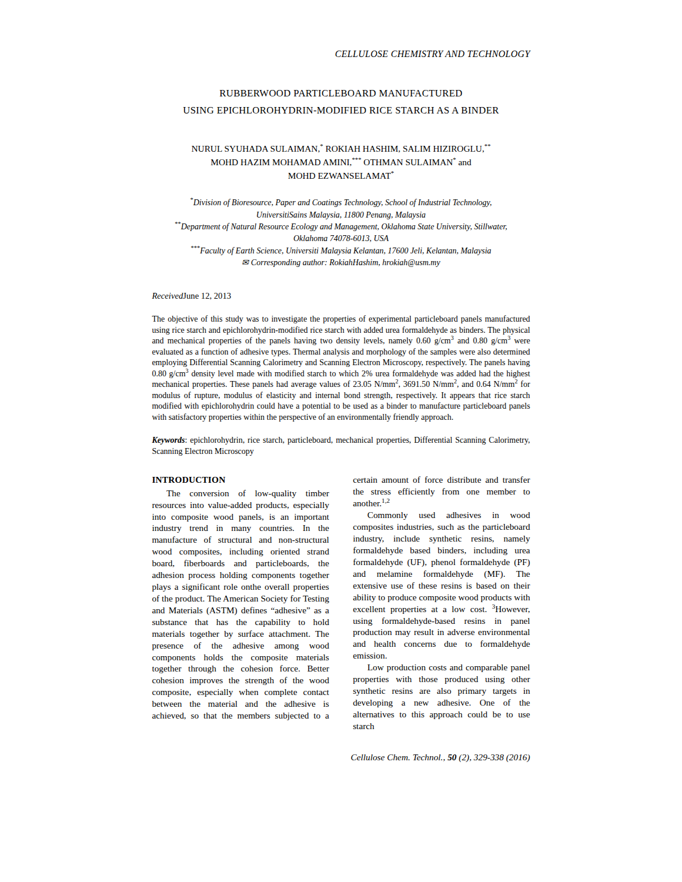CELLULOSE CHEMISTRY AND TECHNOLOGY
RUBBERWOOD PARTICLEBOARD MANUFACTURED
USING EPICHLOROHYDRIN-MODIFIED RICE STARCH AS A BINDER
NURUL SYUHADA SULAIMAN,* ROKIAH HASHIM, SALIM HIZIROGLU,**
MOHD HAZIM MOHAMAD AMINI,*** OTHMAN SULAIMAN* and
MOHD EZWANSELAMAT*
*Division of Bioresource, Paper and Coatings Technology, School of Industrial Technology,
UniversitiSains Malaysia, 11800 Penang, Malaysia
**Department of Natural Resource Ecology and Management, Oklahoma State University, Stillwater,
Oklahoma 74078-6013, USA
***Faculty of Earth Science, Universiti Malaysia Kelantan, 17600 Jeli, Kelantan, Malaysia
✉ Corresponding author: RokiahHashim, hrokiah@usm.my
Received June 12, 2013
The objective of this study was to investigate the properties of experimental particleboard panels manufactured using rice starch and epichlorohydrin-modified rice starch with added urea formaldehyde as binders. The physical and mechanical properties of the panels having two density levels, namely 0.60 g/cm3 and 0.80 g/cm3 were evaluated as a function of adhesive types. Thermal analysis and morphology of the samples were also determined employing Differential Scanning Calorimetry and Scanning Electron Microscopy, respectively. The panels having 0.80 g/cm3 density level made with modified starch to which 2% urea formaldehyde was added had the highest mechanical properties. These panels had average values of 23.05 N/mm2, 3691.50 N/mm2, and 0.64 N/mm2 for modulus of rupture, modulus of elasticity and internal bond strength, respectively. It appears that rice starch modified with epichlorohydrin could have a potential to be used as a binder to manufacture particleboard panels with satisfactory properties within the perspective of an environmentally friendly approach.
Keywords: epichlorohydrin, rice starch, particleboard, mechanical properties, Differential Scanning Calorimetry, Scanning Electron Microscopy
Introduction
The conversion of low-quality timber resources into value-added products, especially into composite wood panels, is an important industry trend in many countries. In the manufacture of structural and non-structural wood composites, including oriented strand board, fiberboards and particleboards, the adhesion process holding components together plays a significant role onthe overall properties of the product. The American Society for Testing and Materials (ASTM) defines “adhesive” as a substance that has the capability to hold materials together by surface attachment. The presence of the adhesive among wood components holds the composite materials together through the cohesion force. Better cohesion improves the strength of the wood composite, especially when complete contact between the material and the adhesive is achieved, so that the members subjected to a certain amount of force distribute and transfer the stress efficiently from one member to another.1,2
Commonly used adhesives in wood composites industries, such as the particleboard industry, include synthetic resins, namely formaldehyde based binders, including urea formaldehyde (UF), phenol formaldehyde (PF) and melamine formaldehyde (MF). The extensive use of these resins is based on their ability to produce composite wood products with excellent properties at a low cost. 3However, using formaldehyde-based resins in panel production may result in adverse environmental and health concerns due to formaldehyde emission.
Low production costs and comparable panel properties with those produced using other synthetic resins are also primary targets in developing a new adhesive. One of the alternatives to this approach could be to use starch
Cellulose Chem. Technol., 50 (2), 329-338 (2016)